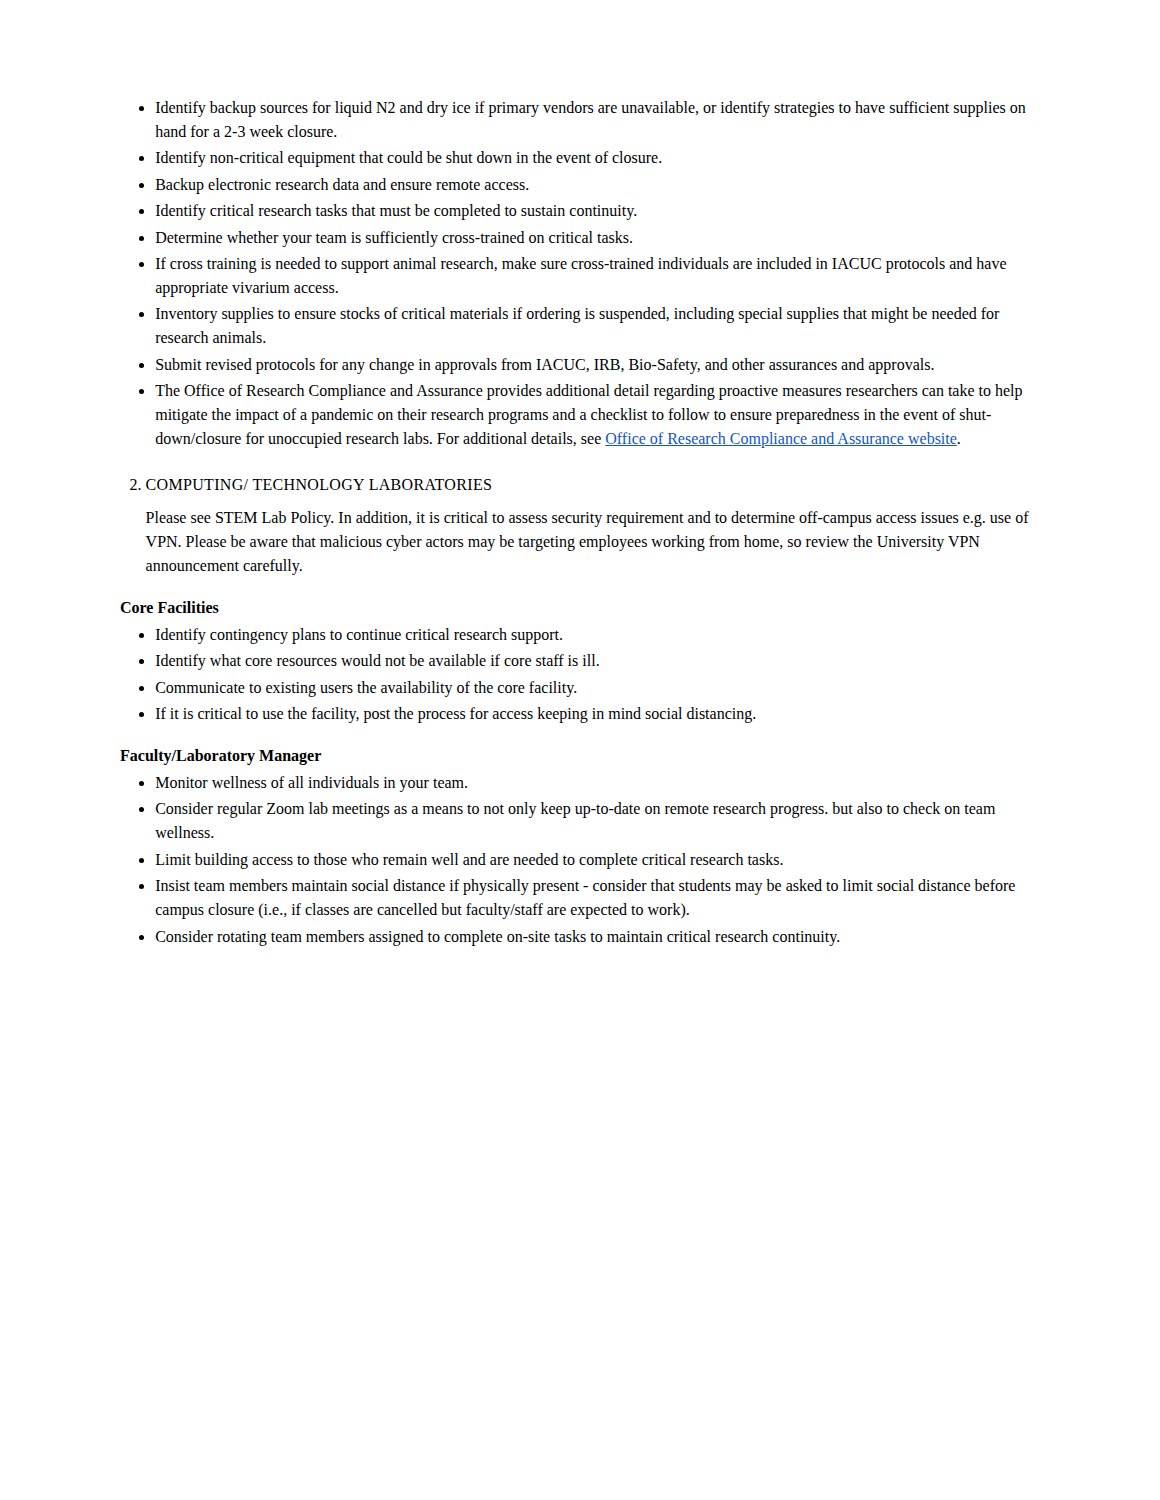Identify backup sources for liquid N2 and dry ice if primary vendors are unavailable, or identify strategies to have sufficient supplies on hand for a 2-3 week closure.
Identify non-critical equipment that could be shut down in the event of closure.
Backup electronic research data and ensure remote access.
Identify critical research tasks that must be completed to sustain continuity.
Determine whether your team is sufficiently cross-trained on critical tasks.
If cross training is needed to support animal research, make sure cross-trained individuals are included in IACUC protocols and have appropriate vivarium access.
Inventory supplies to ensure stocks of critical materials if ordering is suspended, including special supplies that might be needed for research animals.
Submit revised protocols for any change in approvals from IACUC, IRB, Bio-Safety, and other assurances and approvals.
The Office of Research Compliance and Assurance provides additional detail regarding proactive measures researchers can take to help mitigate the impact of a pandemic on their research programs and a checklist to follow to ensure preparedness in the event of shut-down/closure for unoccupied research labs. For additional details, see Office of Research Compliance and Assurance website.
COMPUTING/ TECHNOLOGY LABORATORIES
Please see STEM Lab Policy. In addition, it is critical to assess security requirement and to determine off-campus access issues e.g. use of VPN. Please be aware that malicious cyber actors may be targeting employees working from home, so review the University VPN announcement carefully.
Core Facilities
Identify contingency plans to continue critical research support.
Identify what core resources would not be available if core staff is ill.
Communicate to existing users the availability of the core facility.
If it is critical to use the facility, post the process for access keeping in mind social distancing.
Faculty/Laboratory Manager
Monitor wellness of all individuals in your team.
Consider regular Zoom lab meetings as a means to not only keep up-to-date on remote research progress. but also to check on team wellness.
Limit building access to those who remain well and are needed to complete critical research tasks.
Insist team members maintain social distance if physically present - consider that students may be asked to limit social distance before campus closure (i.e., if classes are cancelled but faculty/staff are expected to work).
Consider rotating team members assigned to complete on-site tasks to maintain critical research continuity.